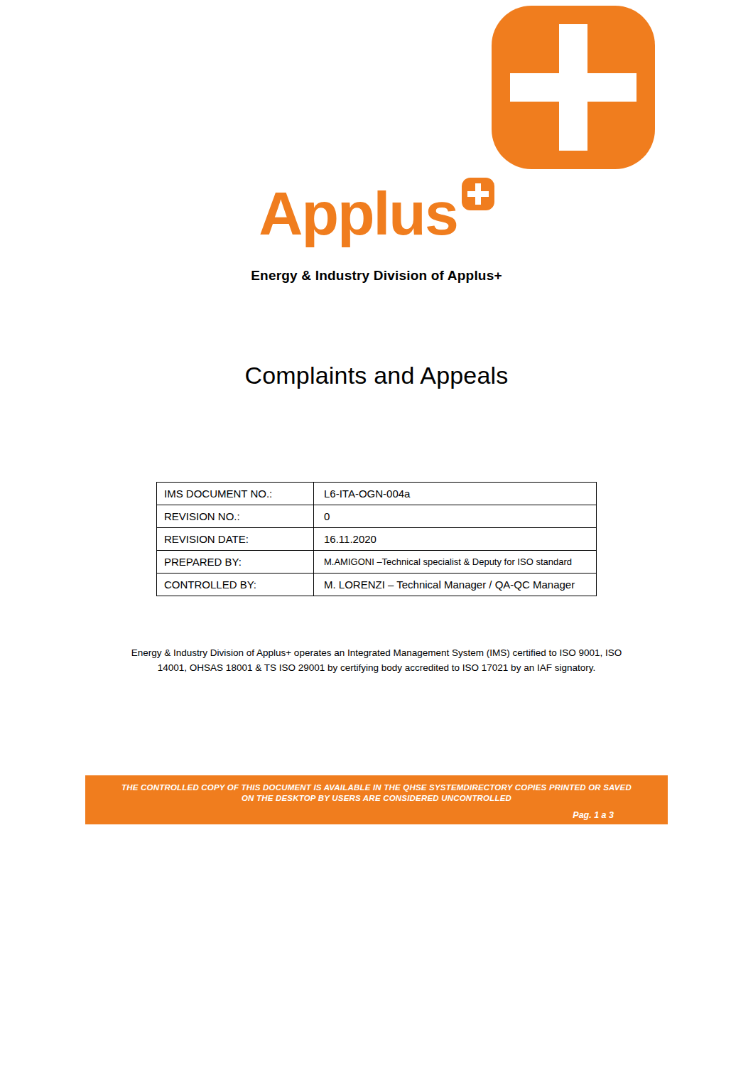Applus
Energy & Industry Division of Applus+
Complaints and Appeals
| IMS DOCUMENT NO.: | L6-ITA-OGN-004a |
| REVISION NO.: | 0 |
| REVISION DATE: | 16.11.2020 |
| PREPARED BY: | M.AMIGONI –Technical specialist & Deputy for ISO standard |
| CONTROLLED BY: | M. LORENZI – Technical Manager / QA-QC Manager |
Energy & Industry Division of Applus+ operates an Integrated Management System (IMS) certified to ISO 9001, ISO 14001, OHSAS 18001 & TS ISO 29001 by certifying body accredited to ISO 17021 by an IAF signatory.
THE CONTROLLED COPY OF THIS DOCUMENT IS AVAILABLE IN THE QHSE SYSTEMDIRECTORY COPIES PRINTED OR SAVED
ON THE DESKTOP BY USERS ARE CONSIDERED UNCONTROLLED
Pag. 1 a 3